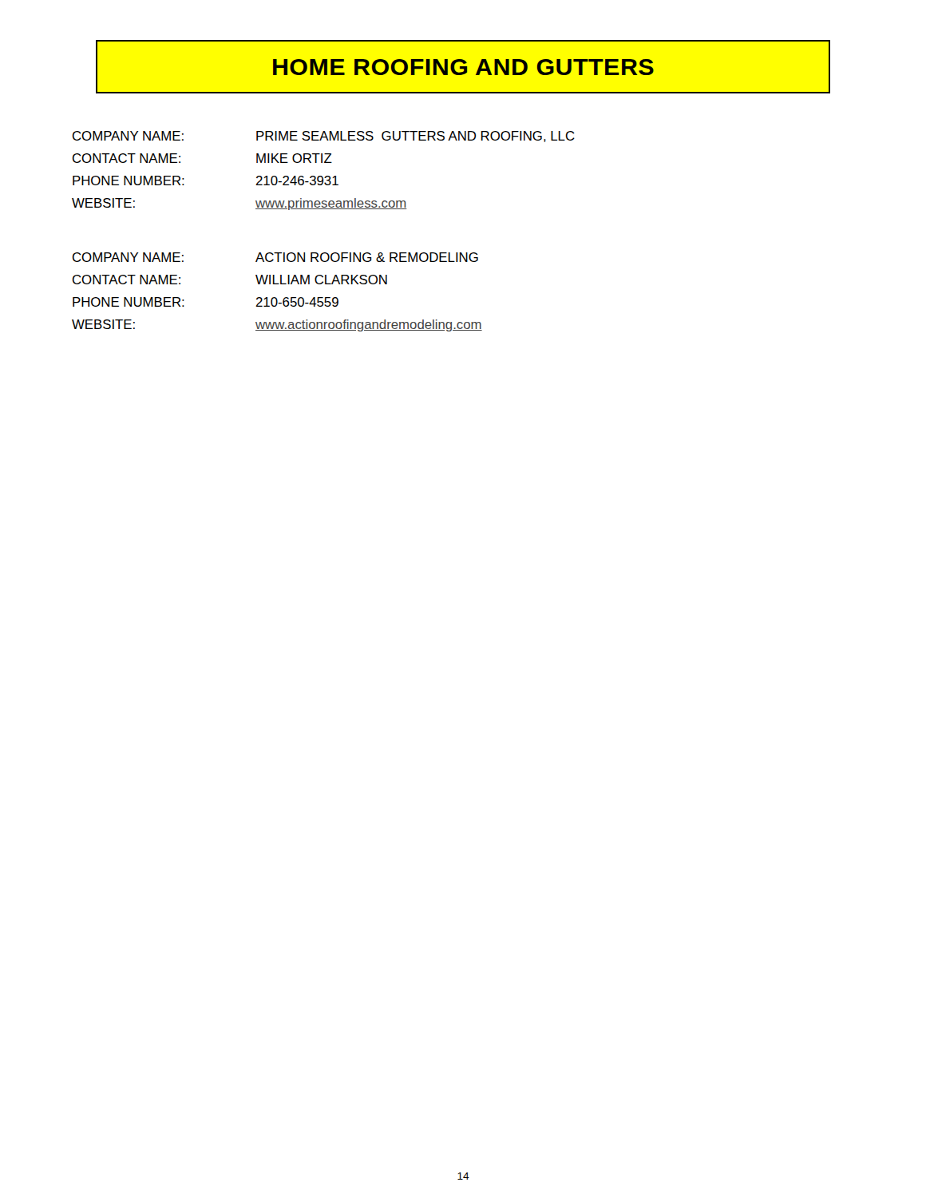HOME ROOFING AND GUTTERS
| COMPANY NAME: | PRIME SEAMLESS GUTTERS AND ROOFING, LLC |
| CONTACT NAME: | MIKE ORTIZ |
| PHONE NUMBER: | 210-246-3931 |
| WEBSITE: | www.primeseamless.com |
| COMPANY NAME: | ACTION ROOFING & REMODELING |
| CONTACT NAME: | WILLIAM CLARKSON |
| PHONE NUMBER: | 210-650-4559 |
| WEBSITE: | www.actionroofingandremodeling.com |
14